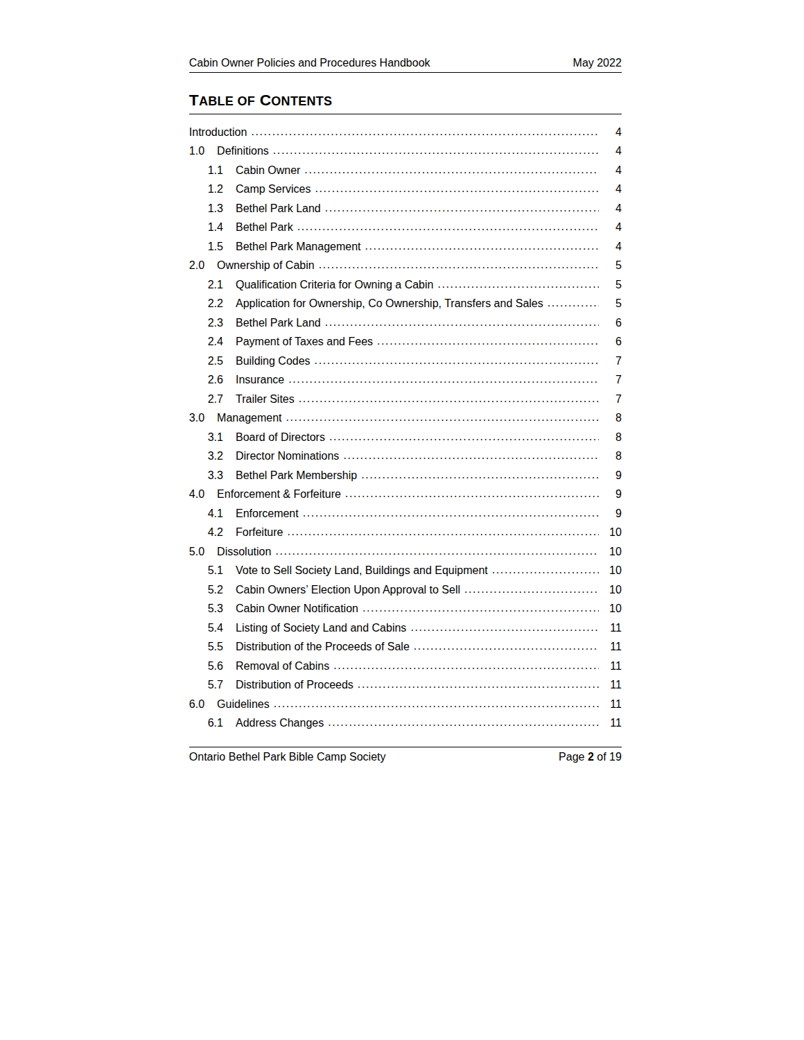Cabin Owner Policies and Procedures Handbook
May 2022
TABLE OF CONTENTS
Introduction ........................................................................................................................... 4
1.0 Definitions ............................................................................................................................. 4
1.1 Cabin Owner ....................................................................................................................... 4
1.2 Camp Services .................................................................................................................... 4
1.3 Bethel Park Land ................................................................................................................ 4
1.4 Bethel Park ....................................................................................................................... 4
1.5 Bethel Park Management ................................................................................................. 4
2.0 Ownership of Cabin ................................................................................................................. 5
2.1 Qualification Criteria for Owning a Cabin ....................................................................... 5
2.2 Application for Ownership, Co Ownership, Transfers and Sales ..................................... 5
2.3 Bethel Park Land ................................................................................................................ 6
2.4 Payment of Taxes and Fees .............................................................................................. 6
2.5 Building Codes .................................................................................................................... 7
2.6 Insurance ........................................................................................................................... 7
2.7 Trailer Sites ....................................................................................................................... 7
3.0 Management .......................................................................................................................... 8
3.1 Board of Directors .............................................................................................................. 8
3.2 Director Nominations ......................................................................................................... 8
3.3 Bethel Park Membership ................................................................................................... 9
4.0 Enforcement & Forfeiture ....................................................................................................... 9
4.1 Enforcement ..................................................................................................................... 9
4.2 Forfeiture ......................................................................................................................... 10
5.0 Dissolution ........................................................................................................................... 10
5.1 Vote to Sell Society Land, Buildings and Equipment ..................................................... 10
5.2 Cabin Owners’ Election Upon Approval to Sell ............................................................. 10
5.3 Cabin Owner Notification ................................................................................................. 10
5.4 Listing of Society Land and Cabins ............................................................................. 11
5.5 Distribution of the Proceeds of Sale ........................................................................... 11
5.6 Removal of Cabins ............................................................................................................. 11
5.7 Distribution of Proceeds ................................................................................................... 11
6.0 Guidelines ............................................................................................................................. 11
6.1 Address Changes ............................................................................................................... 11
Ontario Bethel Park Bible Camp Society
Page 2 of 19